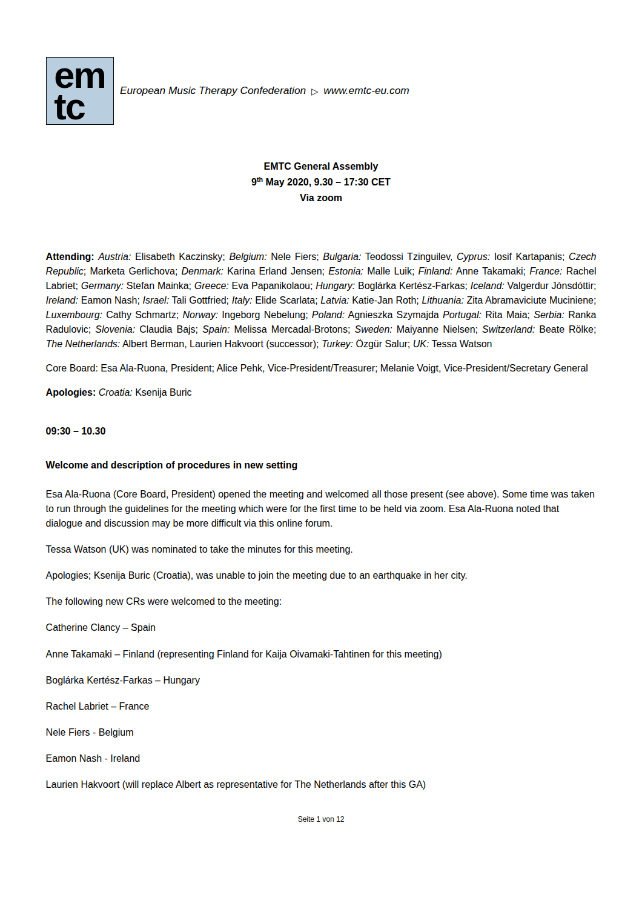em
tc
European Music Therapy Confederation ▷ www.emtc-eu.com
EMTC General Assembly
9th May 2020, 9.30 – 17:30 CET
Via zoom
Attending: Austria: Elisabeth Kaczinsky; Belgium: Nele Fiers; Bulgaria: Teodossi Tzinguilev, Cyprus: Iosif Kartapanis; Czech Republic; Marketa Gerlichova; Denmark: Karina Erland Jensen; Estonia: Malle Luik; Finland: Anne Takamaki; France: Rachel Labriet; Germany: Stefan Mainka; Greece: Eva Papanikolaou; Hungary: Boglárka Kertész-Farkas; Iceland: Valgerdur Jónsdóttir; Ireland: Eamon Nash; Israel: Tali Gottfried; Italy: Elide Scarlata; Latvia: Katie-Jan Roth; Lithuania: Zita Abramaviciute Muciniene; Luxembourg: Cathy Schmartz; Norway: Ingeborg Nebelung; Poland: Agnieszka Szymajda Portugal: Rita Maia; Serbia: Ranka Radulovic; Slovenia: Claudia Bajs; Spain: Melissa Mercadal-Brotons; Sweden: Maiyanne Nielsen; Switzerland: Beate Rölke; The Netherlands: Albert Berman, Laurien Hakvoort (successor); Turkey: Özgür Salur; UK: Tessa Watson
Core Board: Esa Ala-Ruona, President; Alice Pehk, Vice-President/Treasurer; Melanie Voigt, Vice-President/Secretary General
Apologies: Croatia: Ksenija Buric
09:30 – 10.30
Welcome and description of procedures in new setting
Esa Ala-Ruona (Core Board, President) opened the meeting and welcomed all those present (see above). Some time was taken to run through the guidelines for the meeting which were for the first time to be held via zoom. Esa Ala-Ruona noted that dialogue and discussion may be more difficult via this online forum.
Tessa Watson (UK) was nominated to take the minutes for this meeting.
Apologies; Ksenija Buric (Croatia), was unable to join the meeting due to an earthquake in her city.
The following new CRs were welcomed to the meeting:
Catherine Clancy – Spain
Anne Takamaki – Finland (representing Finland for Kaija Oivamaki-Tahtinen for this meeting)
Boglárka Kertész-Farkas – Hungary
Rachel Labriet – France
Nele Fiers - Belgium
Eamon Nash - Ireland
Laurien Hakvoort (will replace Albert as representative for The Netherlands after this GA)
Seite 1 von 12